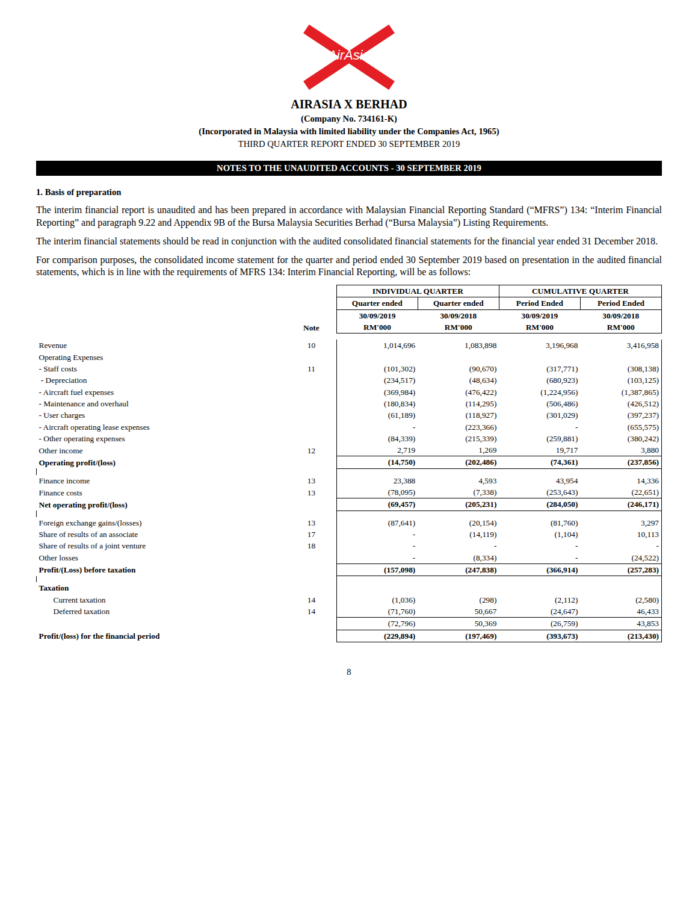AIRASIA X BERHAD
(Company No. 734161-K)
(Incorporated in Malaysia with limited liability under the Companies Act, 1965)
THIRD QUARTER REPORT ENDED 30 SEPTEMBER 2019
NOTES TO THE UNAUDITED ACCOUNTS - 30 SEPTEMBER 2019
1. Basis of preparation
The interim financial report is unaudited and has been prepared in accordance with Malaysian Financial Reporting Standard (“MFRS”) 134: “Interim Financial Reporting” and paragraph 9.22 and Appendix 9B of the Bursa Malaysia Securities Berhad (“Bursa Malaysia”) Listing Requirements.
The interim financial statements should be read in conjunction with the audited consolidated financial statements for the financial year ended 31 December 2018.
For comparison purposes, the consolidated income statement for the quarter and period ended 30 September 2019 based on presentation in the audited financial statements, which is in line with the requirements of MFRS 134: Interim Financial Reporting, will be as follows:
| | | INDIVIDUAL QUARTER | CUMULATIVE QUARTER |
| | | Quarter ended | Quarter ended | Period Ended | Period Ended |
| | | 30/09/2019 | 30/09/2018 | 30/09/2019 | 30/09/2018 |
| | Note | RM'000 | RM'000 | RM'000 | RM'000 |
| Revenue | 10 | 1,014,696 | 1,083,898 | 3,196,968 | 3,416,958 |
| Operating Expenses | | | | | |
| - Staff costs | 11 | (101,302) | (90,670) | (317,771) | (308,138) |
| - Depreciation | | (234,517) | (48,634) | (680,923) | (103,125) |
| - Aircraft fuel expenses | | (369,984) | (476,422) | (1,224,956) | (1,387,865) |
| - Maintenance and overhaul | | (180,834) | (114,295) | (506,486) | (426,512) |
| - User charges | | (61,189) | (118,927) | (301,029) | (397,237) |
| - Aircraft operating lease expenses | | - | (223,366) | - | (655,575) |
| - Other operating expenses | | (84,339) | (215,339) | (259,881) | (380,242) |
| Other income | 12 | 2,719 | 1,269 | 19,717 | 3,880 |
| Operating profit/(loss) | | (14,750) | (202,486) | (74,361) | (237,856) |
| Finance income | 13 | 23,388 | 4,593 | 43,954 | 14,336 |
| Finance costs | 13 | (78,095) | (7,338) | (253,643) | (22,651) |
| Net operating profit/(loss) | | (69,457) | (205,231) | (284,050) | (246,171) |
| Foreign exchange gains/(losses) | 13 | (87,641) | (20,154) | (81,760) | 3,297 |
| Share of results of an associate | 17 | - | (14,119) | (1,104) | 10,113 |
| Share of results of a joint venture | 18 | - | - | - | - |
| Other losses | | - | (8,334) | - | (24,522) |
| Profit/(Loss) before taxation | | (157,098) | (247,838) | (366,914) | (257,283) |
| Taxation | | | | | |
| Current taxation | 14 | (1,036) | (298) | (2,112) | (2,580) |
| Deferred taxation | 14 | (71,760) | 50,667 | (24,647) | 46,433 |
| | | (72,796) | 50,369 | (26,759) | 43,853 |
| Profit/(loss) for the financial period | | (229,894) | (197,469) | (393,673) | (213,430) |
8